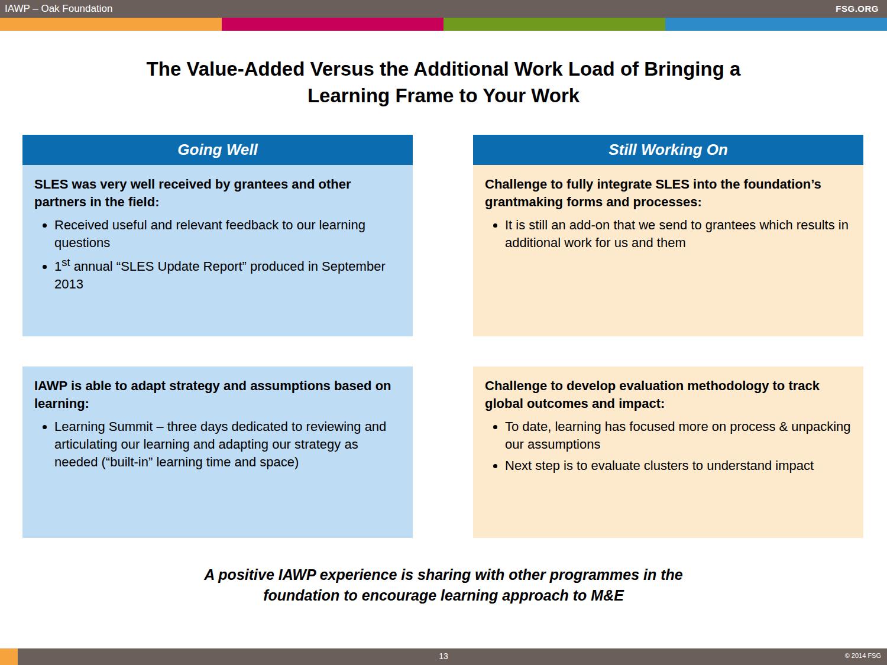IAWP – Oak Foundation FSG.ORG
The Value-Added Versus the Additional Work Load of Bringing a
Learning Frame to Your Work
Going Well
SLES was very well received by grantees and other partners in the field:
Received useful and relevant feedback to our learning questions
1st annual “SLES Update Report” produced in September 2013
Still Working On
Challenge to fully integrate SLES into the foundation’s grantmaking forms and processes:
It is still an add-on that we send to grantees which results in additional work for us and them
IAWP is able to adapt strategy and assumptions based on learning:
Learning Summit – three days dedicated to reviewing and articulating our learning and adapting our strategy as needed (“built-in” learning time and space)
Challenge to develop evaluation methodology to track global outcomes and impact:
To date, learning has focused more on process & unpacking our assumptions
Next step is to evaluate clusters to understand impact
A positive IAWP experience is sharing with other programmes in the
foundation to encourage learning approach to M&E
13 © 2014 FSG